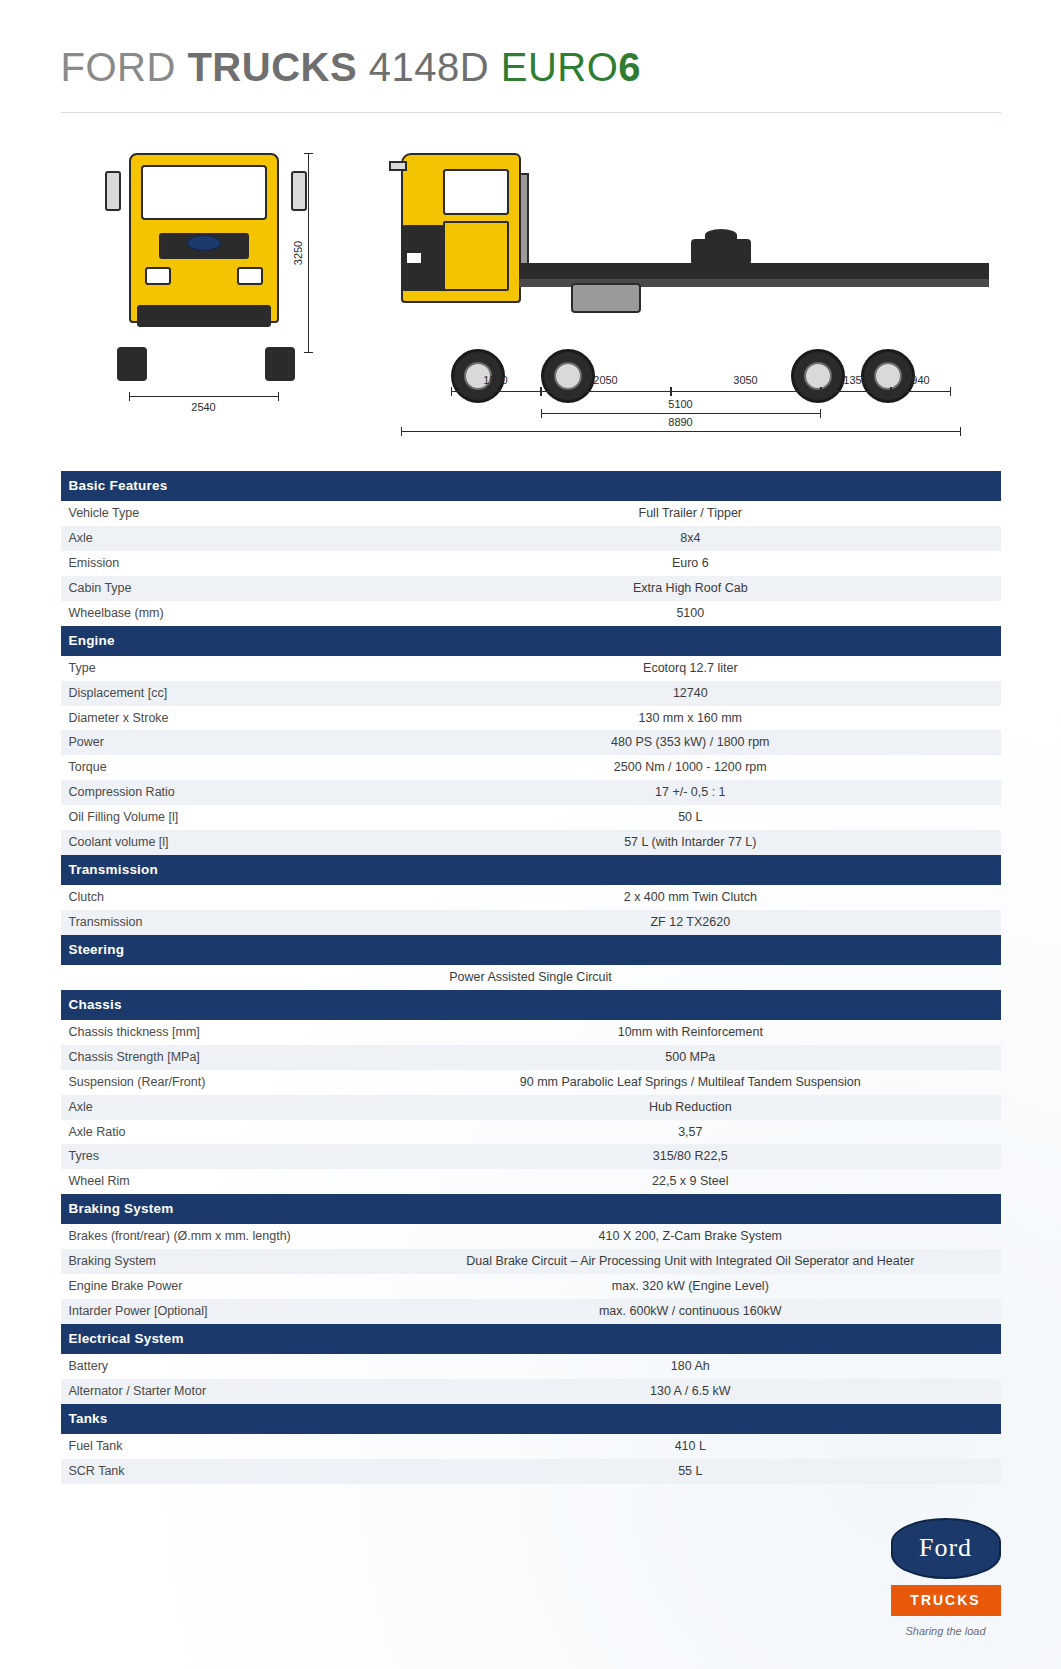FORD TRUCKS 4148D EURO6
3250
2540
1500
2050
3050
1350
940
5100
8890
| Basic Features |
| --- |
| Vehicle Type | Full Trailer / Tipper |
| Axle | 8x4 |
| Emission | Euro 6 |
| Cabin Type | Extra High Roof Cab |
| Wheelbase (mm) | 5100 |
| Engine |
| Type | Ecotorq 12.7 liter |
| Displacement [cc] | 12740 |
| Diameter x Stroke | 130 mm x 160 mm |
| Power | 480 PS (353 kW) / 1800 rpm |
| Torque | 2500 Nm / 1000 - 1200 rpm |
| Compression Ratio | 17 +/- 0,5 : 1 |
| Oil Filling Volume [l] | 50 L |
| Coolant volume [l] | 57 L (with Intarder 77 L) |
| Transmission |
| Clutch | 2 x 400 mm Twin Clutch |
| Transmission | ZF 12 TX2620 |
| Steering |
| Power Assisted Single Circuit |
| Chassis |
| Chassis thickness [mm] | 10mm with Reinforcement |
| Chassis Strength [MPa] | 500 MPa |
| Suspension (Rear/Front) | 90 mm Parabolic Leaf Springs / Multileaf Tandem Suspension |
| Axle | Hub Reduction |
| Axle Ratio | 3,57 |
| Tyres | 315/80 R22,5 |
| Wheel Rim | 22,5 x 9 Steel |
| Braking System |
| Brakes (front/rear) (Ø.mm x mm. length) | 410 X 200, Z-Cam Brake System |
| Braking System | Dual Brake Circuit – Air Processing Unit with Integrated Oil Seperator and Heater |
| Engine Brake Power | max. 320 kW (Engine Level) |
| Intarder Power [Optional] | max. 600kW / continuous 160kW |
| Electrical System |
| Battery | 180 Ah |
| Alternator / Starter Motor | 130 A / 6.5 kW |
| Tanks |
| Fuel Tank | 410 L |
| SCR Tank | 55 L |
Ford
TRUCKS
Sharing the load